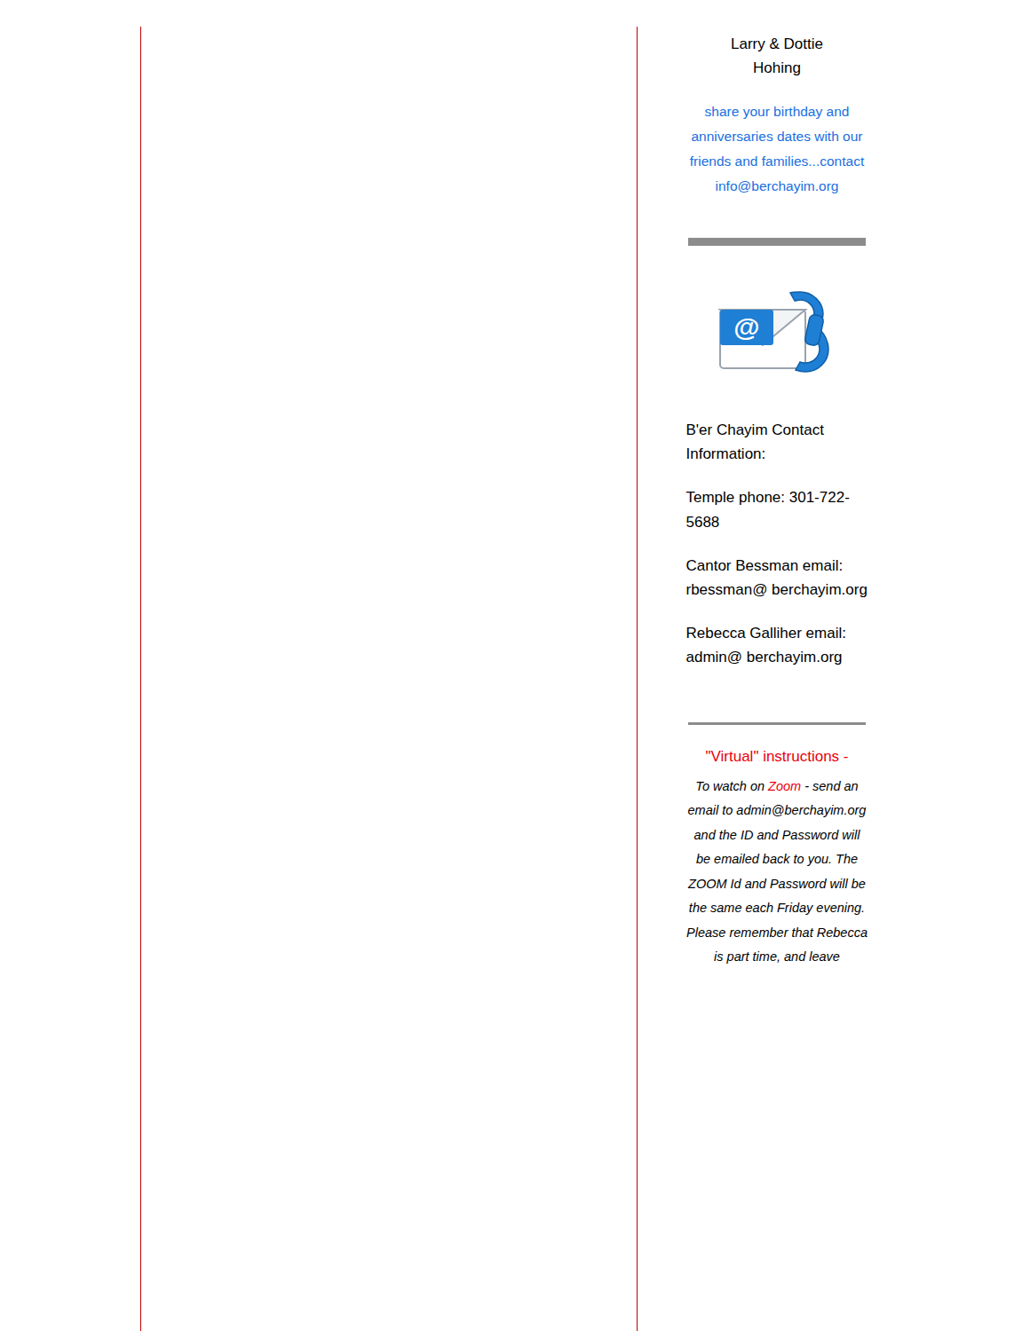Larry & Dottie
Hohing
share your birthday and anniversaries dates with our friends and families...contact info@berchayim.org
@
B'er Chayim Contact Information:
Temple phone: 301-722-5688
Cantor Bessman email: rbessman@ berchayim.org
Rebecca Galliher email: admin@ berchayim.org
"Virtual" instructions -
To watch on Zoom - send an email to admin@berchayim.org and the ID and Password will be emailed back to you. The ZOOM Id and Password will be the same each Friday evening. Please remember that Rebecca is part time, and leave